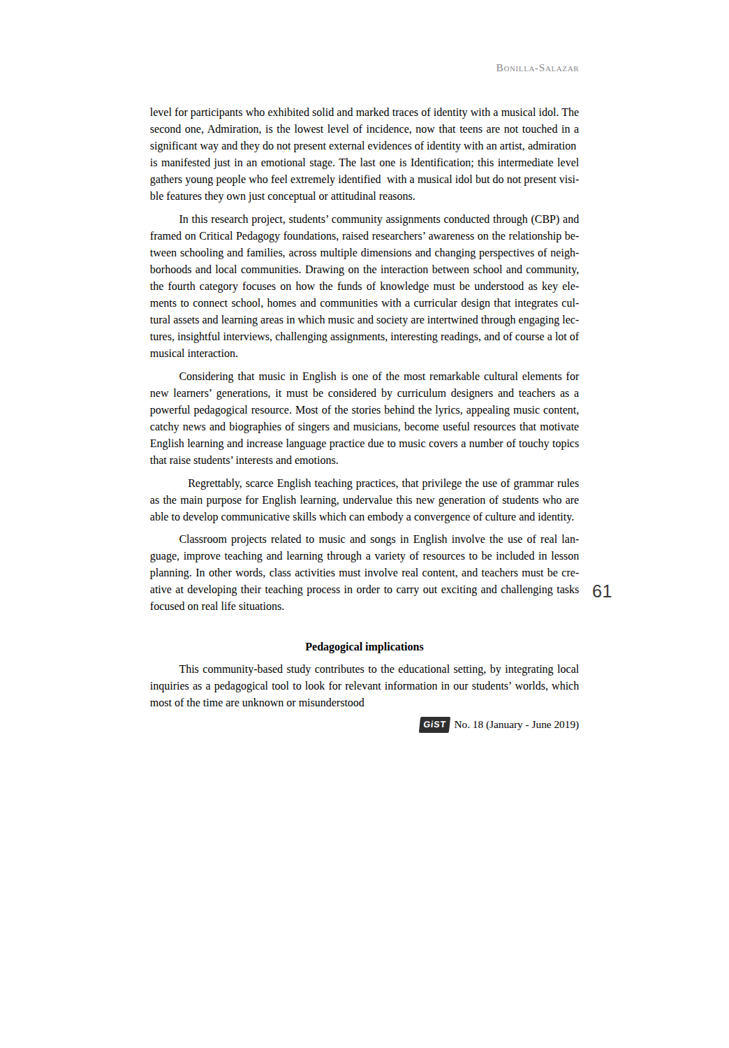Bonilla-Salazar
level for participants who exhibited solid and marked traces of identity with a musical idol. The second one, Admiration, is the lowest level of incidence, now that teens are not touched in a significant way and they do not present external evidences of identity with an artist, admiration is manifested just in an emotional stage. The last one is Identification; this intermediate level gathers young people who feel extremely identified with a musical idol but do not present visible features they own just conceptual or attitudinal reasons.
In this research project, students’ community assignments conducted through (CBP) and framed on Critical Pedagogy foundations, raised researchers’ awareness on the relationship between schooling and families, across multiple dimensions and changing perspectives of neighborhoods and local communities. Drawing on the interaction between school and community, the fourth category focuses on how the funds of knowledge must be understood as key elements to connect school, homes and communities with a curricular design that integrates cultural assets and learning areas in which music and society are intertwined through engaging lectures, insightful interviews, challenging assignments, interesting readings, and of course a lot of musical interaction.
Considering that music in English is one of the most remarkable cultural elements for new learners’ generations, it must be considered by curriculum designers and teachers as a powerful pedagogical resource. Most of the stories behind the lyrics, appealing music content, catchy news and biographies of singers and musicians, become useful resources that motivate English learning and increase language practice due to music covers a number of touchy topics that raise students’ interests and emotions.
Regrettably, scarce English teaching practices, that privilege the use of grammar rules as the main purpose for English learning, undervalue this new generation of students who are able to develop communicative skills which can embody a convergence of culture and identity.
Classroom projects related to music and songs in English involve the use of real language, improve teaching and learning through a variety of resources to be included in lesson planning. In other words, class activities must involve real content, and teachers must be creative at developing their teaching process in order to carry out exciting and challenging tasks focused on real life situations.
Pedagogical implications
This community-based study contributes to the educational setting, by integrating local inquiries as a pedagogical tool to look for relevant information in our students’ worlds, which most of the time are unknown or misunderstood
61
GiST No. 18 (January - June 2019)